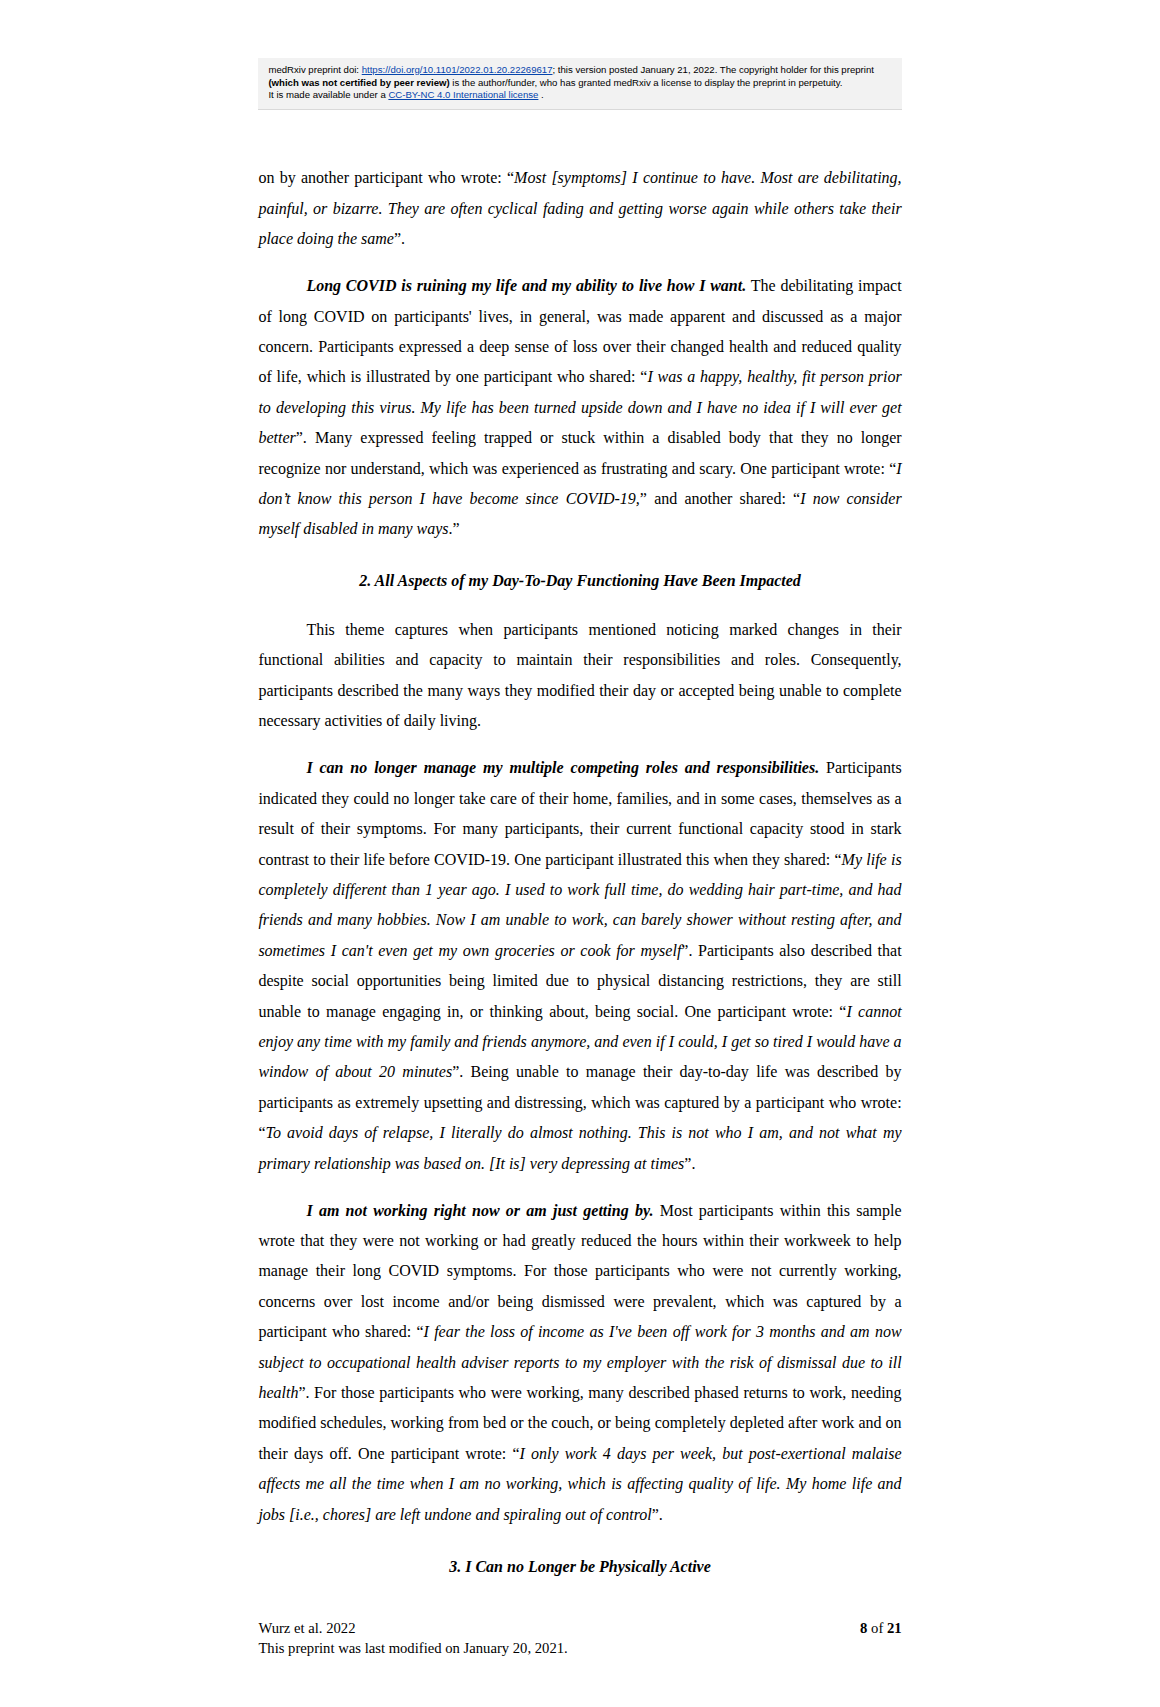medRxiv preprint doi: https://doi.org/10.1101/2022.01.20.22269617; this version posted January 21, 2022. The copyright holder for this preprint
(which was not certified by peer review) is the author/funder, who has granted medRxiv a license to display the preprint in perpetuity.
It is made available under a CC-BY-NC 4.0 International license .
on by another participant who wrote: “Most [symptoms] I continue to have. Most are debilitating, painful, or bizarre. They are often cyclical fading and getting worse again while others take their place doing the same”.
Long COVID is ruining my life and my ability to live how I want. The debilitating impact of long COVID on participants' lives, in general, was made apparent and discussed as a major concern. Participants expressed a deep sense of loss over their changed health and reduced quality of life, which is illustrated by one participant who shared: “I was a happy, healthy, fit person prior to developing this virus. My life has been turned upside down and I have no idea if I will ever get better”. Many expressed feeling trapped or stuck within a disabled body that they no longer recognize nor understand, which was experienced as frustrating and scary. One participant wrote: “I don’t know this person I have become since COVID-19,” and another shared: “I now consider myself disabled in many ways.”
2. All Aspects of my Day-To-Day Functioning Have Been Impacted
This theme captures when participants mentioned noticing marked changes in their functional abilities and capacity to maintain their responsibilities and roles. Consequently, participants described the many ways they modified their day or accepted being unable to complete necessary activities of daily living.
I can no longer manage my multiple competing roles and responsibilities. Participants indicated they could no longer take care of their home, families, and in some cases, themselves as a result of their symptoms. For many participants, their current functional capacity stood in stark contrast to their life before COVID-19. One participant illustrated this when they shared: “My life is completely different than 1 year ago. I used to work full time, do wedding hair part-time, and had friends and many hobbies. Now I am unable to work, can barely shower without resting after, and sometimes I can't even get my own groceries or cook for myself”. Participants also described that despite social opportunities being limited due to physical distancing restrictions, they are still unable to manage engaging in, or thinking about, being social. One participant wrote: “I cannot enjoy any time with my family and friends anymore, and even if I could, I get so tired I would have a window of about 20 minutes”. Being unable to manage their day-to-day life was described by participants as extremely upsetting and distressing, which was captured by a participant who wrote: “To avoid days of relapse, I literally do almost nothing. This is not who I am, and not what my primary relationship was based on. [It is] very depressing at times”.
I am not working right now or am just getting by. Most participants within this sample wrote that they were not working or had greatly reduced the hours within their workweek to help manage their long COVID symptoms. For those participants who were not currently working, concerns over lost income and/or being dismissed were prevalent, which was captured by a participant who shared: “I fear the loss of income as I've been off work for 3 months and am now subject to occupational health adviser reports to my employer with the risk of dismissal due to ill health”. For those participants who were working, many described phased returns to work, needing modified schedules, working from bed or the couch, or being completely depleted after work and on their days off. One participant wrote: “I only work 4 days per week, but post-exertional malaise affects me all the time when I am no working, which is affecting quality of life. My home life and jobs [i.e., chores] are left undone and spiraling out of control”.
3. I Can no Longer be Physically Active
Wurz et al. 2022
This preprint was last modified on January 20, 2021.
8 of 21